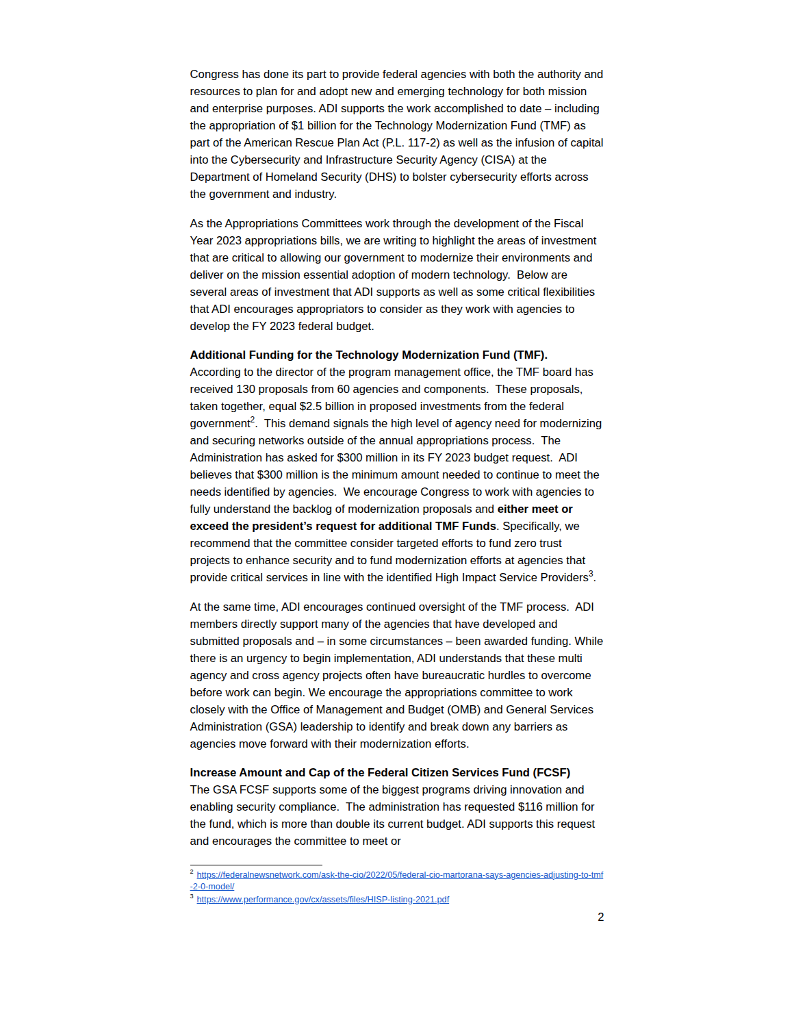Congress has done its part to provide federal agencies with both the authority and resources to plan for and adopt new and emerging technology for both mission and enterprise purposes. ADI supports the work accomplished to date – including the appropriation of $1 billion for the Technology Modernization Fund (TMF) as part of the American Rescue Plan Act (P.L. 117-2) as well as the infusion of capital into the Cybersecurity and Infrastructure Security Agency (CISA) at the Department of Homeland Security (DHS) to bolster cybersecurity efforts across the government and industry.
As the Appropriations Committees work through the development of the Fiscal Year 2023 appropriations bills, we are writing to highlight the areas of investment that are critical to allowing our government to modernize their environments and deliver on the mission essential adoption of modern technology. Below are several areas of investment that ADI supports as well as some critical flexibilities that ADI encourages appropriators to consider as they work with agencies to develop the FY 2023 federal budget.
Additional Funding for the Technology Modernization Fund (TMF).
According to the director of the program management office, the TMF board has received 130 proposals from 60 agencies and components. These proposals, taken together, equal $2.5 billion in proposed investments from the federal government2. This demand signals the high level of agency need for modernizing and securing networks outside of the annual appropriations process. The Administration has asked for $300 million in its FY 2023 budget request. ADI believes that $300 million is the minimum amount needed to continue to meet the needs identified by agencies. We encourage Congress to work with agencies to fully understand the backlog of modernization proposals and either meet or exceed the president’s request for additional TMF Funds. Specifically, we recommend that the committee consider targeted efforts to fund zero trust projects to enhance security and to fund modernization efforts at agencies that provide critical services in line with the identified High Impact Service Providers3.
At the same time, ADI encourages continued oversight of the TMF process. ADI members directly support many of the agencies that have developed and submitted proposals and – in some circumstances – been awarded funding. While there is an urgency to begin implementation, ADI understands that these multi agency and cross agency projects often have bureaucratic hurdles to overcome before work can begin. We encourage the appropriations committee to work closely with the Office of Management and Budget (OMB) and General Services Administration (GSA) leadership to identify and break down any barriers as agencies move forward with their modernization efforts.
Increase Amount and Cap of the Federal Citizen Services Fund (FCSF)
The GSA FCSF supports some of the biggest programs driving innovation and enabling security compliance. The administration has requested $116 million for the fund, which is more than double its current budget. ADI supports this request and encourages the committee to meet or
2 https://federalnewsnetwork.com/ask-the-cio/2022/05/federal-cio-martorana-says-agencies-adjusting-to-tmf-2-0-model/
3 https://www.performance.gov/cx/assets/files/HISP-listing-2021.pdf
2